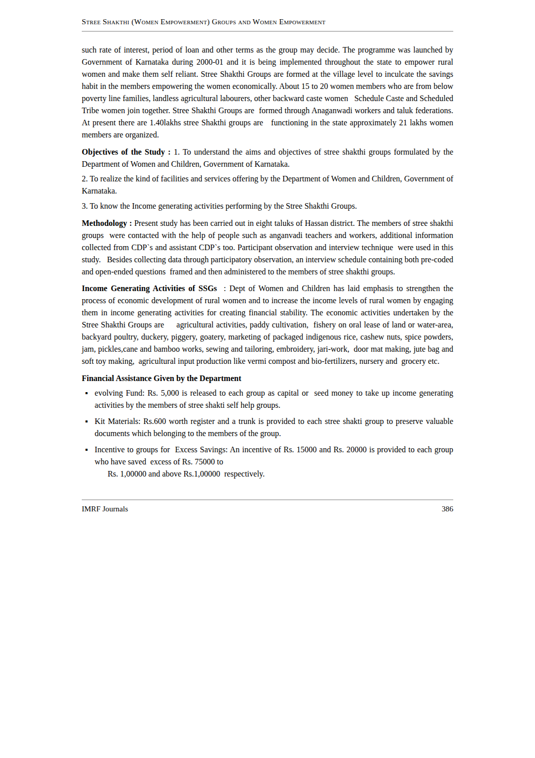Stree Shakthi (Women Empowerment) Groups and Women Empowerment
such rate of interest, period of loan and other terms as the group may decide. The programme was launched by Government of Karnataka during 2000-01 and it is being implemented throughout the state to empower rural women and make them self reliant. Stree Shakthi Groups are formed at the village level to inculcate the savings habit in the members empowering the women economically. About 15 to 20 women members who are from below poverty line families, landless agricultural labourers, other backward caste women Schedule Caste and Scheduled Tribe women join together. Stree Shakthi Groups are formed through Anaganwadi workers and taluk federations. At present there are 1.40lakhs stree Shakthi groups are functioning in the state approximately 21 lakhs women members are organized.
Objectives of the Study :
1. To understand the aims and objectives of stree shakthi groups formulated by the Department of Women and Children, Government of Karnataka.
2. To realize the kind of facilities and services offering by the Department of Women and Children, Government of Karnataka.
3. To know the Income generating activities performing by the Stree Shakthi Groups.
Methodology :
Present study has been carried out in eight taluks of Hassan district. The members of stree shakthi groups were contacted with the help of people such as anganvadi teachers and workers, additional information collected from CDP`s and assistant CDP`s too. Participant observation and interview technique were used in this study. Besides collecting data through participatory observation, an interview schedule containing both pre-coded and open-ended questions framed and then administered to the members of stree shakthi groups.
Income Generating Activities of SSGs
: Dept of Women and Children has laid emphasis to strengthen the process of economic development of rural women and to increase the income levels of rural women by engaging them in income generating activities for creating financial stability. The economic activities undertaken by the Stree Shakthi Groups are agricultural activities, paddy cultivation, fishery on oral lease of land or water-area, backyard poultry, duckery, piggery, goatery, marketing of packaged indigenous rice, cashew nuts, spice powders, jam, pickles,cane and bamboo works, sewing and tailoring, embroidery, jari-work, door mat making, jute bag and soft toy making, agricultural input production like vermi compost and bio-fertilizers, nursery and grocery etc.
Financial Assistance Given by the Department
evolving Fund: Rs. 5,000 is released to each group as capital or seed money to take up income generating activities by the members of stree shakti self help groups.
Kit Materials: Rs.600 worth register and a trunk is provided to each stree shakti group to preserve valuable documents which belonging to the members of the group.
Incentive to groups for Excess Savings: An incentive of Rs. 15000 and Rs. 20000 is provided to each group who have saved excess of Rs. 75000 toRs. 1,00000 and above Rs.1,00000 respectively.
IMRF Journals 386